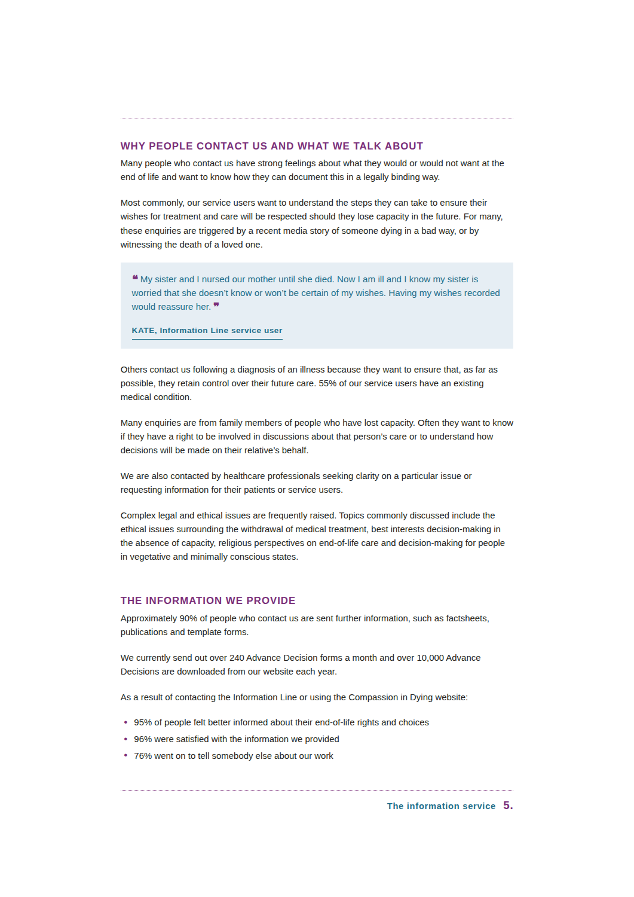Why people contact us and what we talk about
Many people who contact us have strong feelings about what they would or would not want at the end of life and want to know how they can document this in a legally binding way.
Most commonly, our service users want to understand the steps they can take to ensure their wishes for treatment and care will be respected should they lose capacity in the future. For many, these enquiries are triggered by a recent media story of someone dying in a bad way, or by witnessing the death of a loved one.
❝ My sister and I nursed our mother until she died. Now I am ill and I know my sister is worried that she doesn’t know or won’t be certain of my wishes. Having my wishes recorded would reassure her. ❞
KATE, Information Line service user
Others contact us following a diagnosis of an illness because they want to ensure that, as far as possible, they retain control over their future care. 55% of our service users have an existing medical condition.
Many enquiries are from family members of people who have lost capacity. Often they want to know if they have a right to be involved in discussions about that person’s care or to understand how decisions will be made on their relative’s behalf.
We are also contacted by healthcare professionals seeking clarity on a particular issue or requesting information for their patients or service users.
Complex legal and ethical issues are frequently raised. Topics commonly discussed include the ethical issues surrounding the withdrawal of medical treatment, best interests decision-making in the absence of capacity, religious perspectives on end-of-life care and decision-making for people in vegetative and minimally conscious states.
The information we provide
Approximately 90% of people who contact us are sent further information, such as factsheets, publications and template forms.
We currently send out over 240 Advance Decision forms a month and over 10,000 Advance Decisions are downloaded from our website each year.
As a result of contacting the Information Line or using the Compassion in Dying website:
95% of people felt better informed about their end-of-life rights and choices
96% were satisfied with the information we provided
76% went on to tell somebody else about our work
The information service 5.